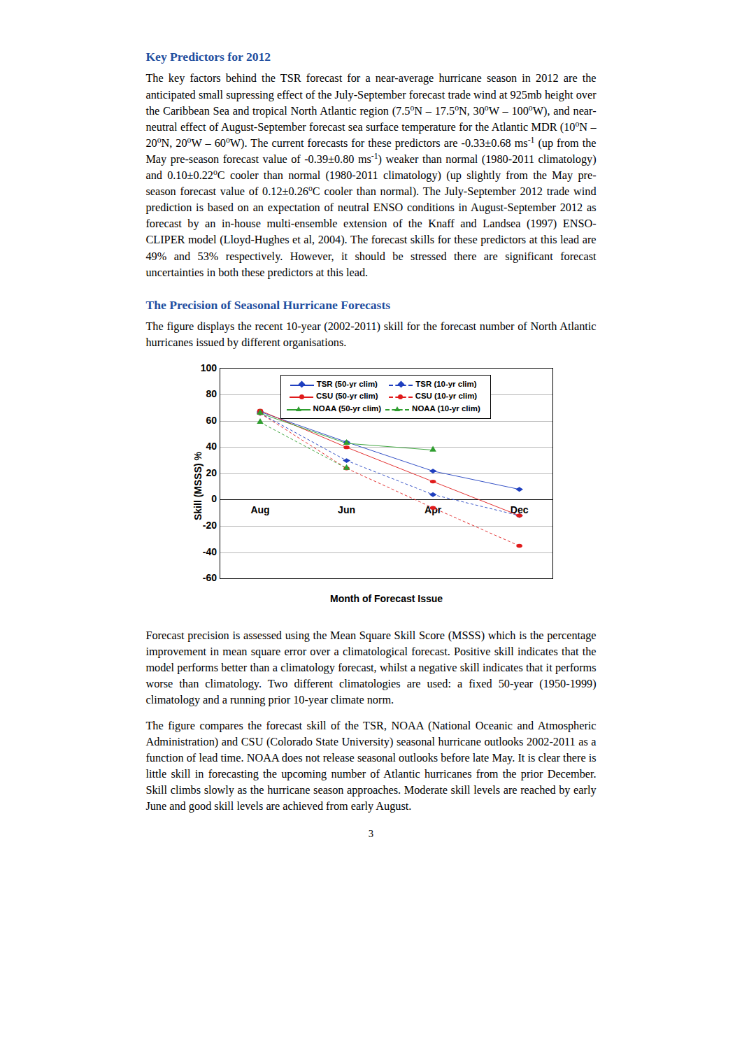Key Predictors for 2012
The key factors behind the TSR forecast for a near-average hurricane season in 2012 are the anticipated small supressing effect of the July-September forecast trade wind at 925mb height over the Caribbean Sea and tropical North Atlantic region (7.5oN – 17.5oN, 30oW – 100oW), and near-neutral effect of August-September forecast sea surface temperature for the Atlantic MDR (10oN – 20oN, 20oW – 60oW). The current forecasts for these predictors are -0.33±0.68 ms-1 (up from the May pre-season forecast value of -0.39±0.80 ms-1) weaker than normal (1980-2011 climatology) and 0.10±0.22oC cooler than normal (1980-2011 climatology) (up slightly from the May pre-season forecast value of 0.12±0.26oC cooler than normal). The July-September 2012 trade wind prediction is based on an expectation of neutral ENSO conditions in August-September 2012 as forecast by an in-house multi-ensemble extension of the Knaff and Landsea (1997) ENSO-CLIPER model (Lloyd-Hughes et al, 2004). The forecast skills for these predictors at this lead are 49% and 53% respectively. However, it should be stressed there are significant forecast uncertainties in both these predictors at this lead.
The Precision of Seasonal Hurricane Forecasts
The figure displays the recent 10-year (2002-2011) skill for the forecast number of North Atlantic hurricanes issued by different organisations.
Skill (MSSS) %
100
80
60
40
20
0
-20
-40
-60
Aug
Jun
Apr
Dec
| TSR (50-yr clim) | TSR (10-yr clim) |
| CSU (50-yr clim) | CSU (10-yr clim) |
| NOAA (50-yr clim) | NOAA (10-yr clim) |
Month of Forecast Issue
Forecast precision is assessed using the Mean Square Skill Score (MSSS) which is the percentage improvement in mean square error over a climatological forecast. Positive skill indicates that the model performs better than a climatology forecast, whilst a negative skill indicates that it performs worse than climatology. Two different climatologies are used: a fixed 50-year (1950-1999) climatology and a running prior 10-year climate norm.
The figure compares the forecast skill of the TSR, NOAA (National Oceanic and Atmospheric Administration) and CSU (Colorado State University) seasonal hurricane outlooks 2002-2011 as a function of lead time. NOAA does not release seasonal outlooks before late May. It is clear there is little skill in forecasting the upcoming number of Atlantic hurricanes from the prior December. Skill climbs slowly as the hurricane season approaches. Moderate skill levels are reached by early June and good skill levels are achieved from early August.
3